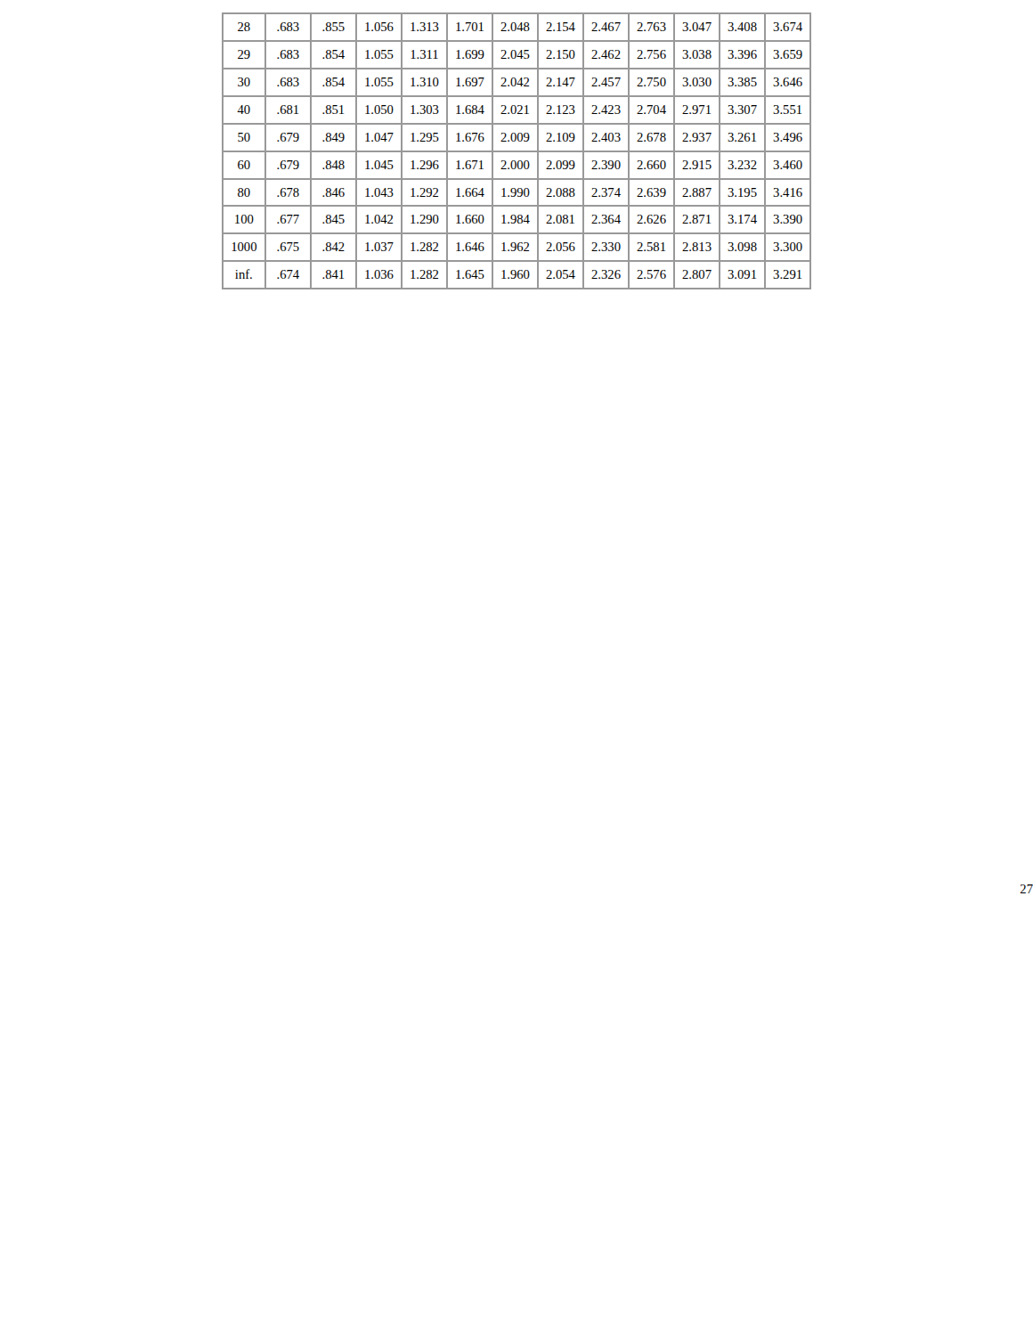| 28 | .683 | .855 | 1.056 | 1.313 | 1.701 | 2.048 | 2.154 | 2.467 | 2.763 | 3.047 | 3.408 | 3.674 |
| 29 | .683 | .854 | 1.055 | 1.311 | 1.699 | 2.045 | 2.150 | 2.462 | 2.756 | 3.038 | 3.396 | 3.659 |
| 30 | .683 | .854 | 1.055 | 1.310 | 1.697 | 2.042 | 2.147 | 2.457 | 2.750 | 3.030 | 3.385 | 3.646 |
| 40 | .681 | .851 | 1.050 | 1.303 | 1.684 | 2.021 | 2.123 | 2.423 | 2.704 | 2.971 | 3.307 | 3.551 |
| 50 | .679 | .849 | 1.047 | 1.295 | 1.676 | 2.009 | 2.109 | 2.403 | 2.678 | 2.937 | 3.261 | 3.496 |
| 60 | .679 | .848 | 1.045 | 1.296 | 1.671 | 2.000 | 2.099 | 2.390 | 2.660 | 2.915 | 3.232 | 3.460 |
| 80 | .678 | .846 | 1.043 | 1.292 | 1.664 | 1.990 | 2.088 | 2.374 | 2.639 | 2.887 | 3.195 | 3.416 |
| 100 | .677 | .845 | 1.042 | 1.290 | 1.660 | 1.984 | 2.081 | 2.364 | 2.626 | 2.871 | 3.174 | 3.390 |
| 1000 | .675 | .842 | 1.037 | 1.282 | 1.646 | 1.962 | 2.056 | 2.330 | 2.581 | 2.813 | 3.098 | 3.300 |
| inf. | .674 | .841 | 1.036 | 1.282 | 1.645 | 1.960 | 2.054 | 2.326 | 2.576 | 2.807 | 3.091 | 3.291 |
27